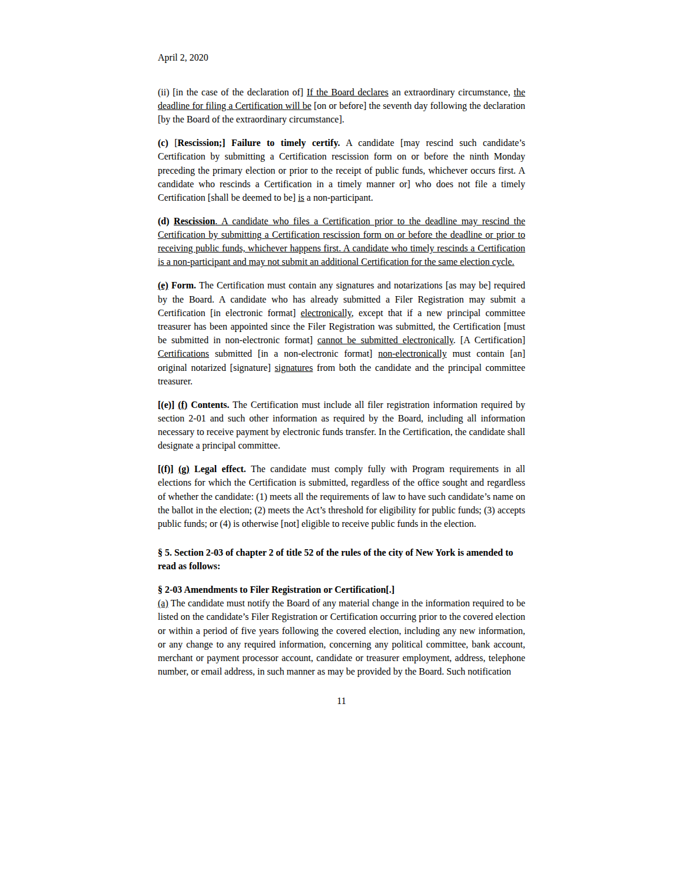April 2, 2020
(ii) [in the case of the declaration of] If the Board declares an extraordinary circumstance, the deadline for filing a Certification will be [on or before] the seventh day following the declaration [by the Board of the extraordinary circumstance].
(c) [Rescission;] Failure to timely certify. A candidate [may rescind such candidate’s Certification by submitting a Certification rescission form on or before the ninth Monday preceding the primary election or prior to the receipt of public funds, whichever occurs first. A candidate who rescinds a Certification in a timely manner or] who does not file a timely Certification [shall be deemed to be] is a non-participant.
(d) Rescission. A candidate who files a Certification prior to the deadline may rescind the Certification by submitting a Certification rescission form on or before the deadline or prior to receiving public funds, whichever happens first. A candidate who timely rescinds a Certification is a non-participant and may not submit an additional Certification for the same election cycle.
(e) Form. The Certification must contain any signatures and notarizations [as may be] required by the Board. A candidate who has already submitted a Filer Registration may submit a Certification [in electronic format] electronically, except that if a new principal committee treasurer has been appointed since the Filer Registration was submitted, the Certification [must be submitted in non-electronic format] cannot be submitted electronically. [A Certification] Certifications submitted [in a non-electronic format] non-electronically must contain [an] original notarized [signature] signatures from both the candidate and the principal committee treasurer.
[(e)] (f) Contents. The Certification must include all filer registration information required by section 2-01 and such other information as required by the Board, including all information necessary to receive payment by electronic funds transfer. In the Certification, the candidate shall designate a principal committee.
[(f)] (g) Legal effect. The candidate must comply fully with Program requirements in all elections for which the Certification is submitted, regardless of the office sought and regardless of whether the candidate: (1) meets all the requirements of law to have such candidate’s name on the ballot in the election; (2) meets the Act’s threshold for eligibility for public funds; (3) accepts public funds; or (4) is otherwise [not] eligible to receive public funds in the election.
§ 5. Section 2-03 of chapter 2 of title 52 of the rules of the city of New York is amended to read as follows:
§ 2-03 Amendments to Filer Registration or Certification[.]
(a) The candidate must notify the Board of any material change in the information required to be listed on the candidate’s Filer Registration or Certification occurring prior to the covered election or within a period of five years following the covered election, including any new information, or any change to any required information, concerning any political committee, bank account, merchant or payment processor account, candidate or treasurer employment, address, telephone number, or email address, in such manner as may be provided by the Board. Such notification
11